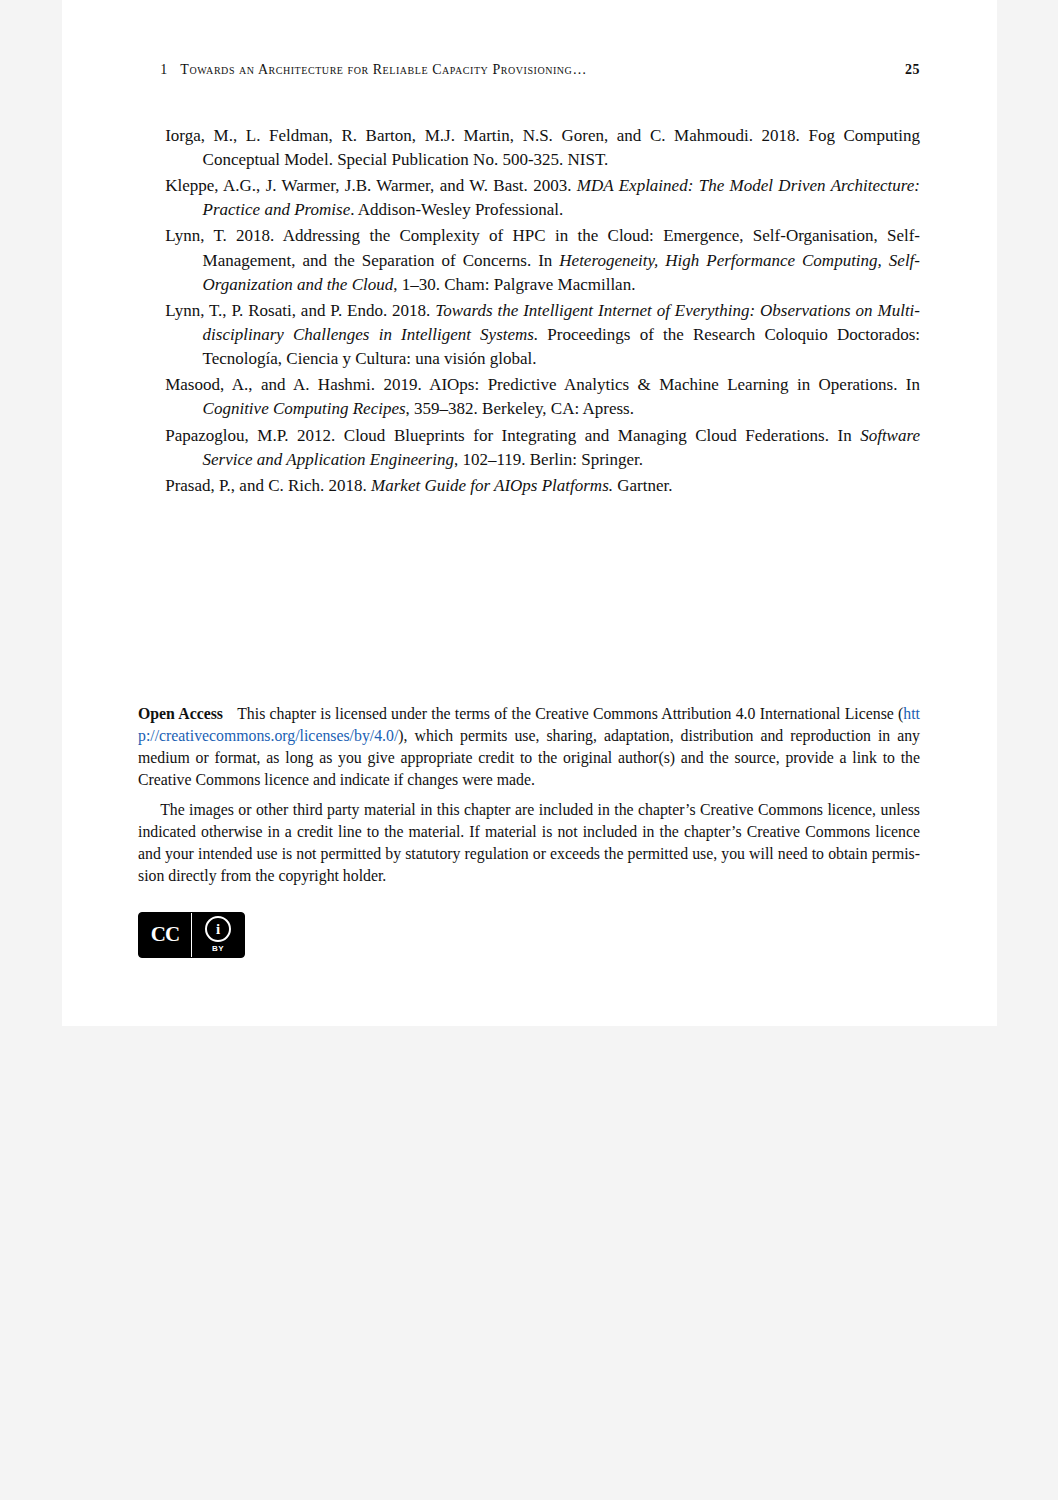1 Towards an Architecture for Reliable Capacity Provisioning… 25
Iorga, M., L. Feldman, R. Barton, M.J. Martin, N.S. Goren, and C. Mahmoudi. 2018. Fog Computing Conceptual Model. Special Publication No. 500-325. NIST.
Kleppe, A.G., J. Warmer, J.B. Warmer, and W. Bast. 2003. MDA Explained: The Model Driven Architecture: Practice and Promise. Addison-Wesley Professional.
Lynn, T. 2018. Addressing the Complexity of HPC in the Cloud: Emergence, Self-Organisation, Self-Management, and the Separation of Concerns. In Heterogeneity, High Performance Computing, Self-Organization and the Cloud, 1–30. Cham: Palgrave Macmillan.
Lynn, T., P. Rosati, and P. Endo. 2018. Towards the Intelligent Internet of Everything: Observations on Multi-disciplinary Challenges in Intelligent Systems. Proceedings of the Research Coloquio Doctorados: Tecnología, Ciencia y Cultura: una visión global.
Masood, A., and A. Hashmi. 2019. AIOps: Predictive Analytics & Machine Learning in Operations. In Cognitive Computing Recipes, 359–382. Berkeley, CA: Apress.
Papazoglou, M.P. 2012. Cloud Blueprints for Integrating and Managing Cloud Federations. In Software Service and Application Engineering, 102–119. Berlin: Springer.
Prasad, P., and C. Rich. 2018. Market Guide for AIOps Platforms. Gartner.
Open Access This chapter is licensed under the terms of the Creative Commons Attribution 4.0 International License (http://creativecommons.org/licenses/by/4.0/), which permits use, sharing, adaptation, distribution and reproduction in any medium or format, as long as you give appropriate credit to the original author(s) and the source, provide a link to the Creative Commons licence and indicate if changes were made.
The images or other third party material in this chapter are included in the chapter’s Creative Commons licence, unless indicated otherwise in a credit line to the material. If material is not included in the chapter’s Creative Commons licence and your intended use is not permitted by statutory regulation or exceeds the permitted use, you will need to obtain permission directly from the copyright holder.
CC
i BY